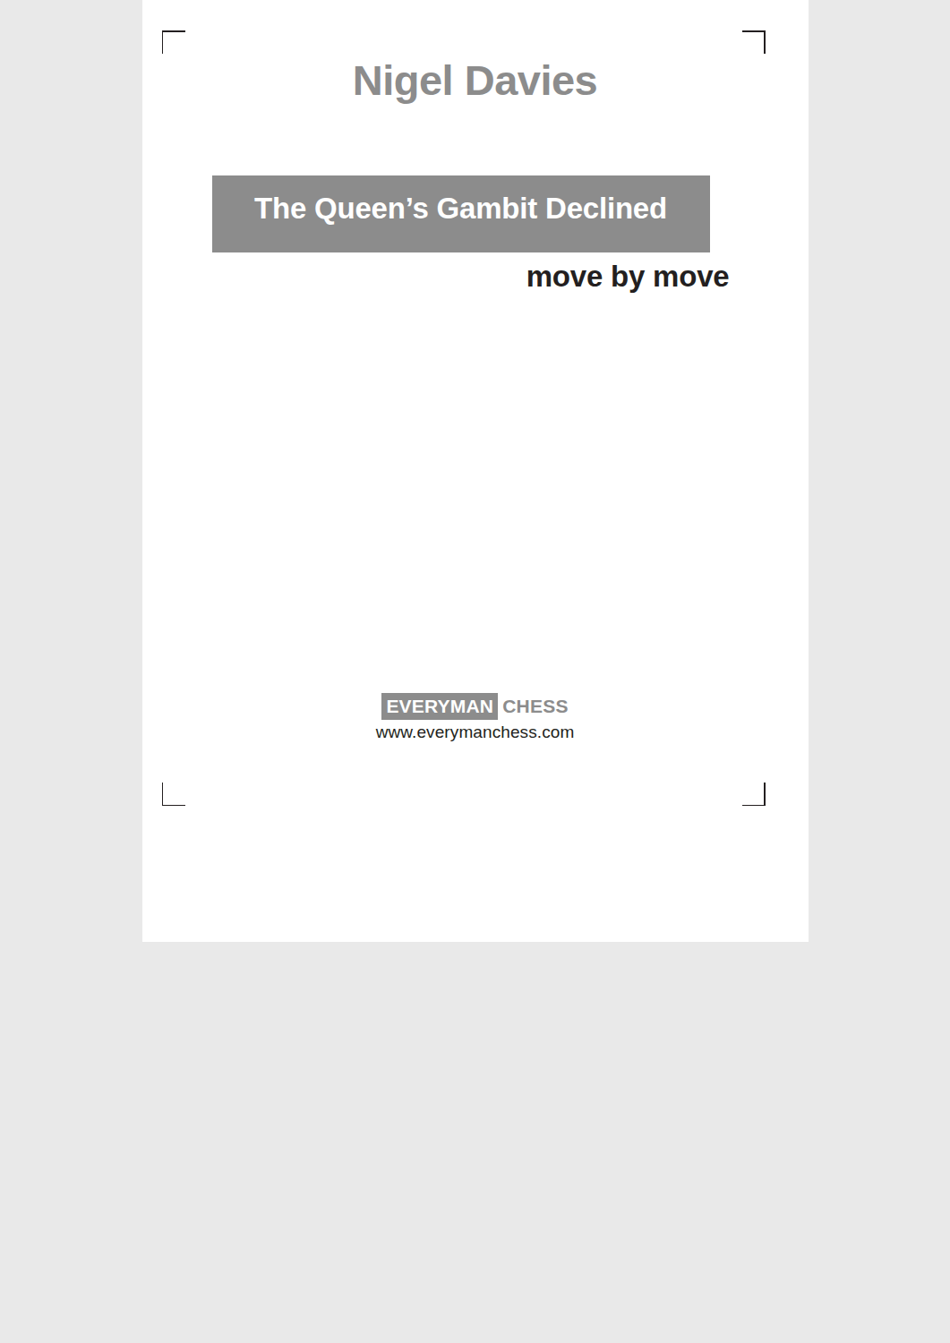Nigel Davies
The Queen’s Gambit Declined
move by move
EVERYMAN CHESS www.everymanchess.com